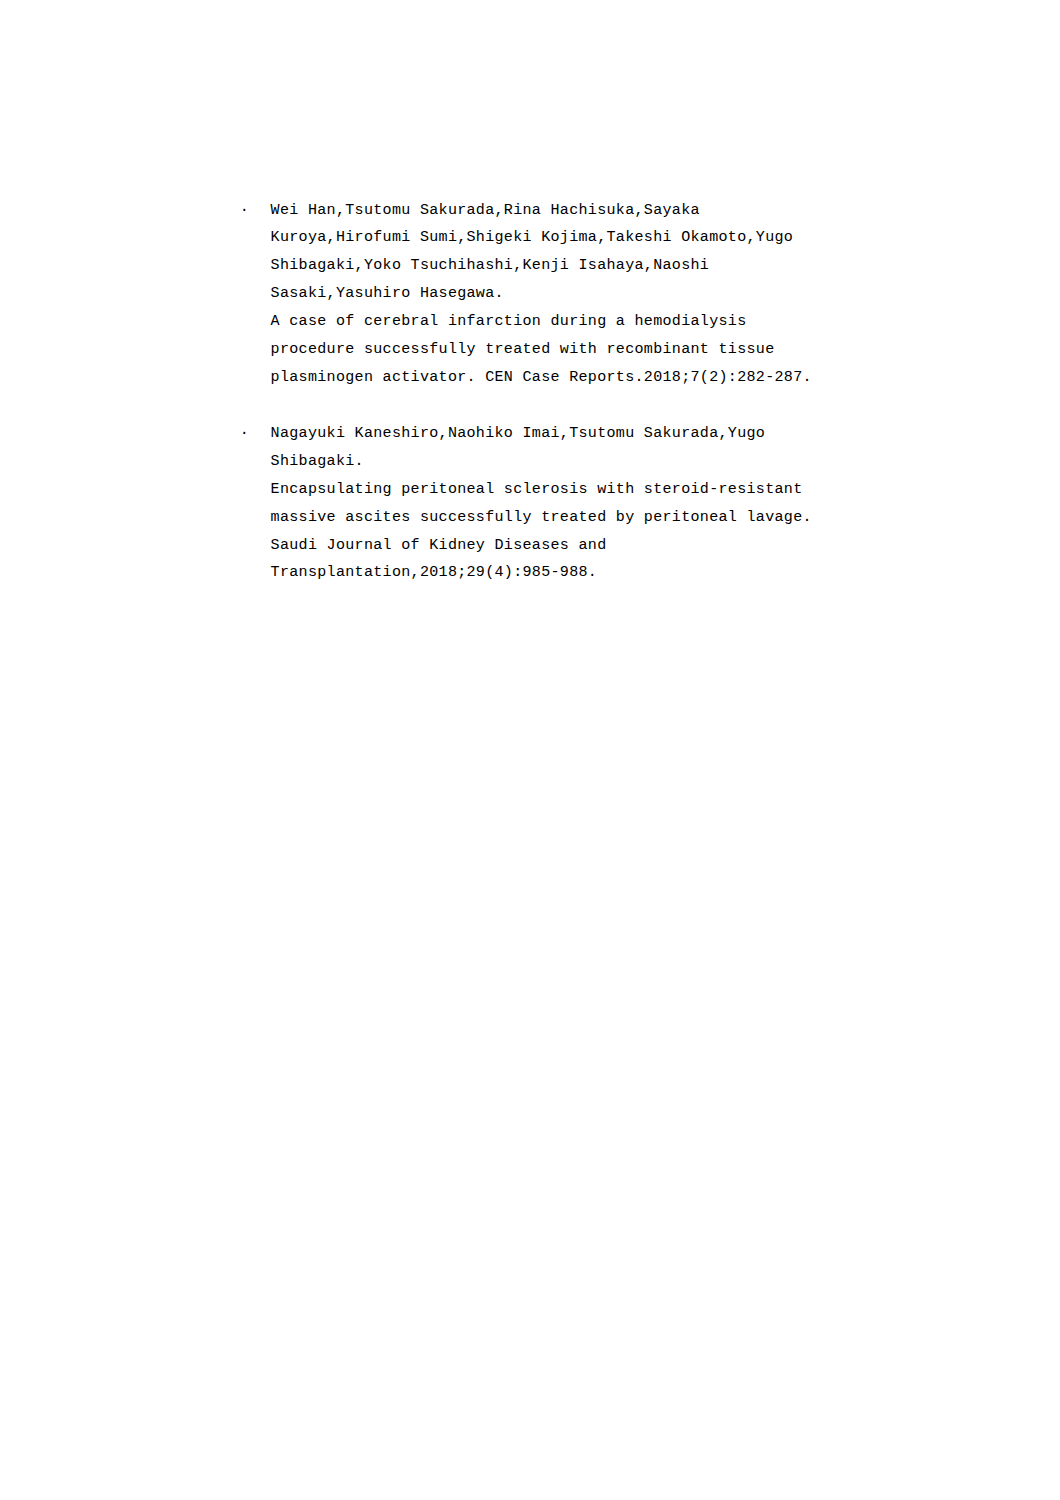Wei Han,Tsutomu Sakurada,Rina Hachisuka,Sayaka Kuroya,Hirofumi Sumi,Shigeki Kojima,Takeshi Okamoto,Yugo Shibagaki,Yoko Tsuchihashi,Kenji Isahaya,Naoshi Sasaki,Yasuhiro Hasegawa.
A case of cerebral infarction during a hemodialysis procedure successfully treated with recombinant tissue plasminogen activator. CEN Case Reports.2018;7(2):282-287.
Nagayuki Kaneshiro,Naohiko Imai,Tsutomu Sakurada,Yugo Shibagaki.
Encapsulating peritoneal sclerosis with steroid-resistant massive ascites successfully treated by peritoneal lavage. Saudi Journal of Kidney Diseases and Transplantation,2018;29(4):985-988.